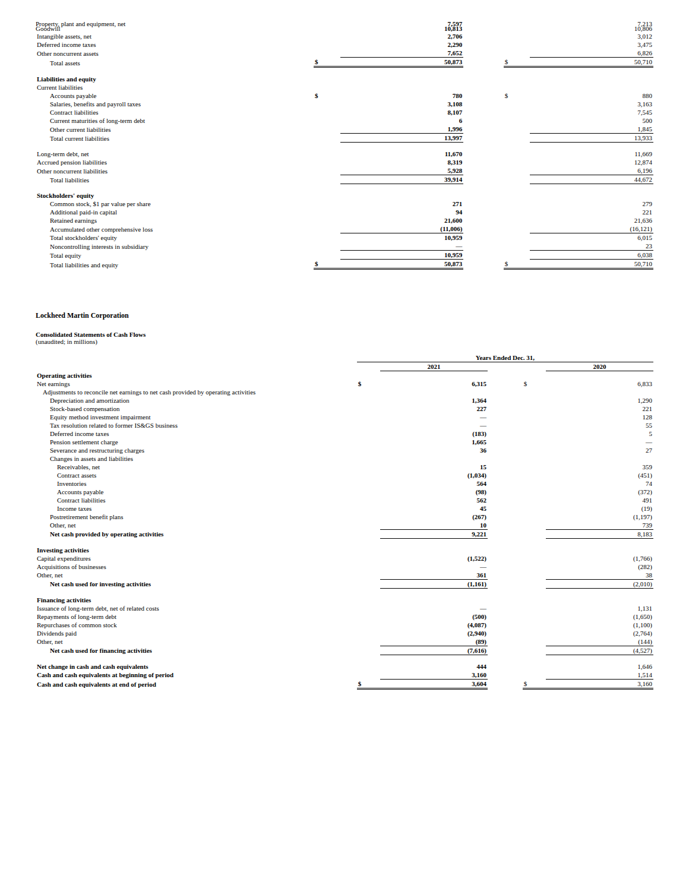| Property, plant and equipment, net Goodwill | | 7,597 10,813 | | | 7,213 10,806 |
| Intangible assets, net | | 2,706 | | | 3,012 |
| Deferred income taxes | | 2,290 | | | 3,475 |
| Other noncurrent assets | | 7,652 | | | 6,826 |
| Total assets | $ | 50,873 | | $ | 50,710 |
| Liabilities and equity | |
| Current liabilities | |
| Accounts payable | $ | 780 | | $ | 880 |
| Salaries, benefits and payroll taxes | | 3,108 | | | 3,163 |
| Contract liabilities | | 8,107 | | | 7,545 |
| Current maturities of long-term debt | | 6 | | | 500 |
| Other current liabilities | | 1,996 | | | 1,845 |
| Total current liabilities | | 13,997 | | | 13,933 |
| Long-term debt, net | | 11,670 | | | 11,669 |
| Accrued pension liabilities | | 8,319 | | | 12,874 |
| Other noncurrent liabilities | | 5,928 | | | 6,196 |
| Total liabilities | | 39,914 | | | 44,672 |
| Stockholders' equity | |
| Common stock, $1 par value per share | | 271 | | | 279 |
| Additional paid-in capital | | 94 | | | 221 |
| Retained earnings | | 21,600 | | | 21,636 |
| Accumulated other comprehensive loss | | (11,006) | | | (16,121) |
| Total stockholders' equity | | 10,959 | | | 6,015 |
| Noncontrolling interests in subsidiary | | — | | | 23 |
| Total equity | | 10,959 | | | 6,038 |
| Total liabilities and equity | $ | 50,873 | | $ | 50,710 |
Lockheed Martin Corporation
Consolidated Statements of Cash Flows
(unaudited; in millions)
| | Years Ended Dec. 31, |
| | | 2021 | | | 2020 |
| Operating activities | |
| Net earnings | $ | 6,315 | | $ | 6,833 |
| Adjustments to reconcile net earnings to net cash provided by operating activities | |
| Depreciation and amortization | | 1,364 | | | 1,290 |
| Stock-based compensation | | 227 | | | 221 |
| Equity method investment impairment | | — | | | 128 |
| Tax resolution related to former IS&GS business | | — | | | 55 |
| Deferred income taxes | | (183) | | | 5 |
| Pension settlement charge | | 1,665 | | | — |
| Severance and restructuring charges | | 36 | | | 27 |
| Changes in assets and liabilities | |
| Receivables, net | | 15 | | | 359 |
| Contract assets | | (1,034) | | | (451) |
| Inventories | | 564 | | | 74 |
| Accounts payable | | (98) | | | (372) |
| Contract liabilities | | 562 | | | 491 |
| Income taxes | | 45 | | | (19) |
| Postretirement benefit plans | | (267) | | | (1,197) |
| Other, net | | 10 | | | 739 |
| Net cash provided by operating activities | | 9,221 | | | 8,183 |
| Investing activities | |
| Capital expenditures | | (1,522) | | | (1,766) |
| Acquisitions of businesses | | — | | | (282) |
| Other, net | | 361 | | | 38 |
| Net cash used for investing activities | | (1,161) | | | (2,010) |
| Financing activities | |
| Issuance of long-term debt, net of related costs | | — | | | 1,131 |
| Repayments of long-term debt | | (500) | | | (1,650) |
| Repurchases of common stock | | (4,087) | | | (1,100) |
| Dividends paid | | (2,940) | | | (2,764) |
| Other, net | | (89) | | | (144) |
| Net cash used for financing activities | | (7,616) | | | (4,527) |
| Net change in cash and cash equivalents | | 444 | | | 1,646 |
| Cash and cash equivalents at beginning of period | | 3,160 | | | 1,514 |
| Cash and cash equivalents at end of period | $ | 3,604 | | $ | 3,160 |